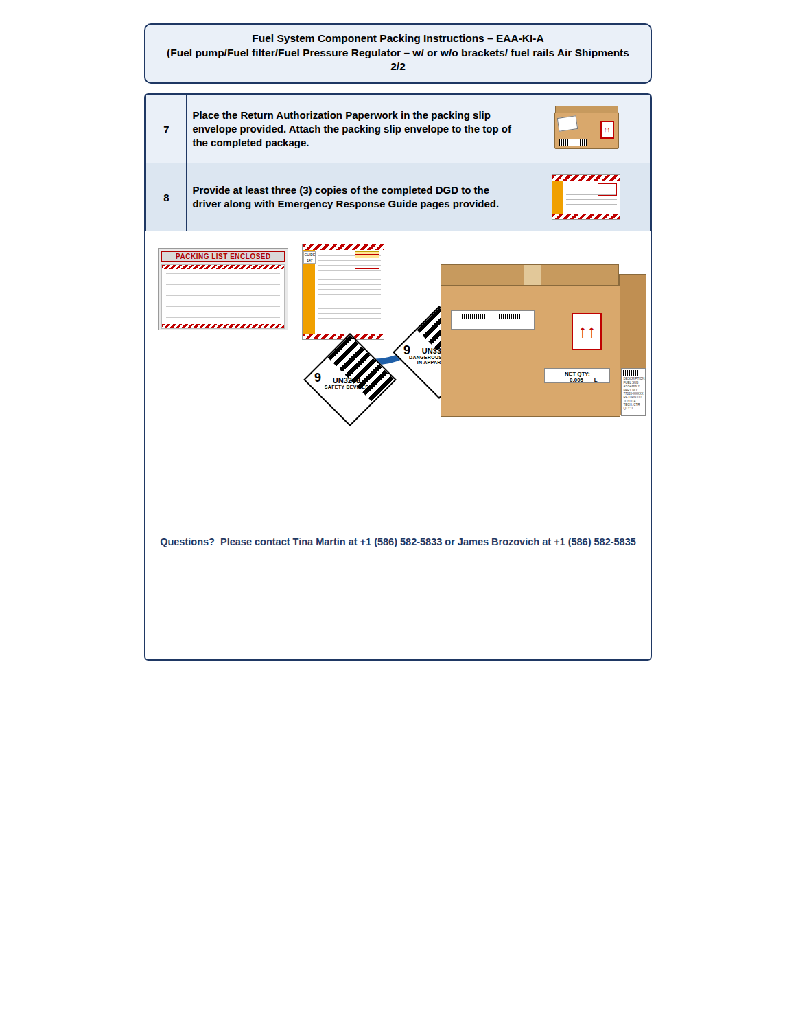Fuel System Component Packing Instructions – EAA-KI-A
(Fuel pump/Fuel filter/Fuel Pressure Regulator – w/ or w/o brackets/ fuel rails Air Shipments
2/2
| 7 | Place the Return Authorization Paperwork in the packing slip envelope provided. Attach the packing slip envelope to the top of the completed package. | ↑↑ |
| 8 | Provide at least three (3) copies of the completed DGD to the driver along with Emergency Response Guide pages provided. | |
PACKING LIST ENCLOSED
GUIDE
147
UN3268SAFETY DEVICES
9
UN3363DANGEROUS GOODS
IN APPARATUS
9
↑↑
NET QTY: ____0.005___ L
DESCRIPTION: FUEL SUB ASSEMBLY
PART NO: 77020-XXXXX
RETURN TO: TOYOTA TECH. CTR
QTY: 1
TOYOTA
Questions? Please contact Tina Martin at +1 (586) 582-5833 or James Brozovich at +1 (586) 582-5835